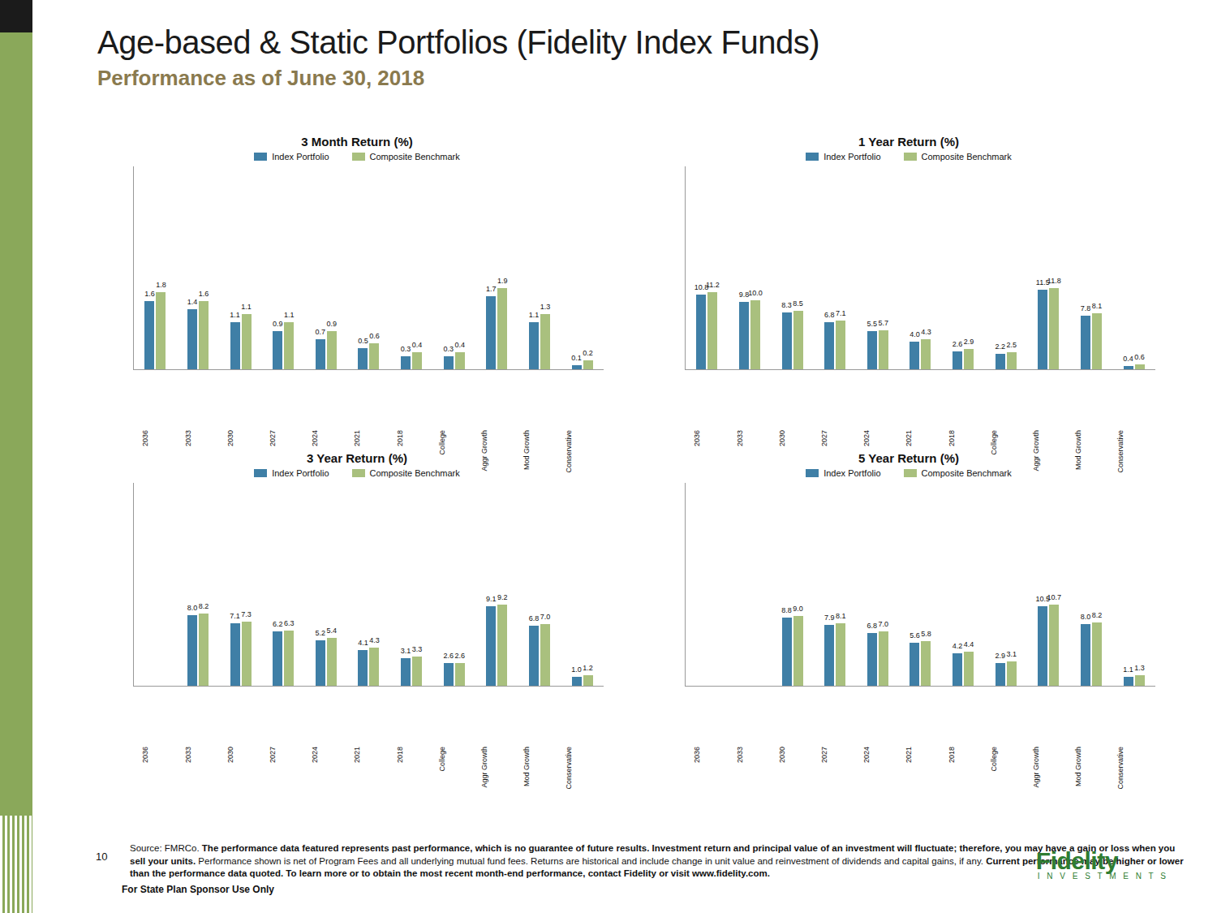Age-based & Static Portfolios (Fidelity Index Funds)
Performance as of June 30, 2018
3 Month Return (%)
Index Portfolio Composite Benchmark
1.6
1.8
1.4
1.6
1.1
1.1
0.9
1.1
0.7
0.9
0.5
0.6
0.3
0.4
0.3
0.4
1.7
1.9
1.1
1.3
0.1
0.2
2036 2033 2030 2027 2024 2021 2018 College Aggr Growth Mod Growth Conservative
1 Year Return (%)
Index Portfolio Composite Benchmark
10.8
11.2
9.8
10.0
8.3
8.5
6.8
7.1
5.5
5.7
4.0
4.3
2.6
2.9
2.2
2.5
11.5
11.8
7.8
8.1
0.4
0.6
2036 2033 2030 2027 2024 2021 2018 College Aggr Growth Mod Growth Conservative
3 Year Return (%)
Index Portfolio Composite Benchmark
8.0
8.2
7.1
7.3
6.2
6.3
5.2
5.4
4.1
4.3
3.1
3.3
2.6
2.6
9.1
9.2
6.8
7.0
1.0
1.2
2036 2033 2030 2027 2024 2021 2018 College Aggr Growth Mod Growth Conservative
5 Year Return (%)
Index Portfolio Composite Benchmark
8.8
9.0
7.9
8.1
6.8
7.0
5.6
5.8
4.2
4.4
2.9
3.1
10.5
10.7
8.0
8.2
1.1
1.3
2036 2033 2030 2027 2024 2021 2018 College Aggr Growth Mod Growth Conservative
Source: FMRCo. The performance data featured represents past performance, which is no guarantee of future results. Investment return and principal value of an investment will fluctuate; therefore, you may have a gain or loss when you sell your units. Performance shown is net of Program Fees and all underlying mutual fund fees. Returns are historical and include change in unit value and reinvestment of dividends and capital gains, if any. Current performance may be higher or lower than the performance data quoted. To learn more or to obtain the most recent month-end performance, contact Fidelity or visit www.fidelity.com.
10
For State Plan Sponsor Use Only
Fidelity
I N V E S T M E N T S